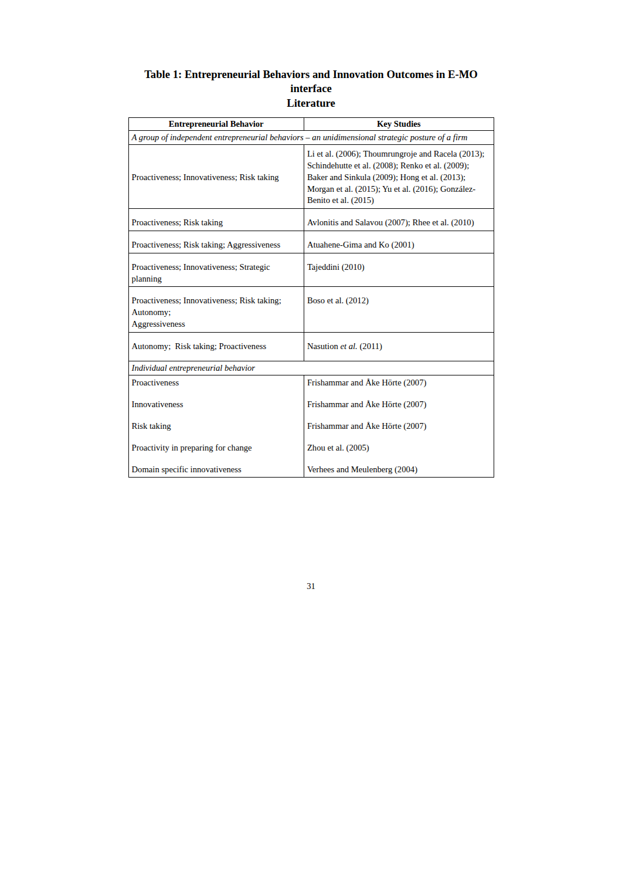Table 1: Entrepreneurial Behaviors and Innovation Outcomes in E-MO interface
Literature
| Entrepreneurial Behavior | Key Studies |
| --- | --- |
| A group of independent entrepreneurial behaviors – an unidimensional strategic posture of a firm |
| Proactiveness; Innovativeness; Risk taking | Li et al. (2006); Thoumrungroje and Racela (2013); Schindehutte et al. (2008); Renko et al. (2009); Baker and Sinkula (2009); Hong et al. (2013); Morgan et al. (2015); Yu et al. (2016); González- Benito et al. (2015) |
| Proactiveness; Risk taking | Avlonitis and Salavou (2007); Rhee et al. (2010) |
| Proactiveness; Risk taking; Aggressiveness | Atuahene-Gima and Ko (2001) |
| Proactiveness; Innovativeness; Strategic planning | Tajeddini (2010) |
| Proactiveness; Innovativeness; Risk taking; Autonomy; Aggressiveness | Boso et al. (2012) |
| Autonomy; Risk taking; Proactiveness | Nasution et al. (2011) |
| Individual entrepreneurial behavior |
| Proactiveness | Frishammar and Åke Hörte (2007) |
| Innovativeness | Frishammar and Åke Hörte (2007) |
| Risk taking | Frishammar and Åke Hörte (2007) |
| Proactivity in preparing for change | Zhou et al. (2005) |
| Domain specific innovativeness | Verhees and Meulenberg (2004) |
31